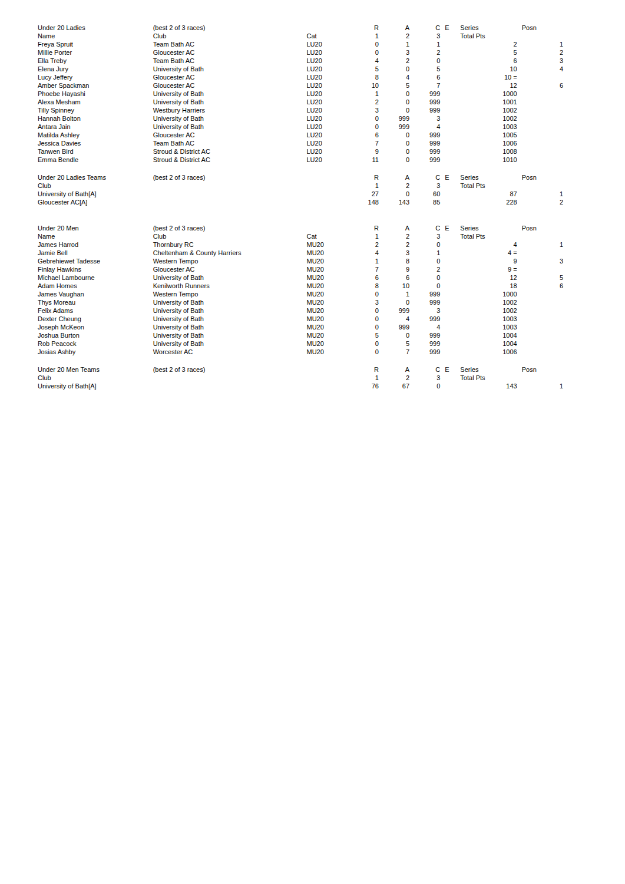| Under 20 Ladies | (best 2 of 3 races) | | R | A | C | E | Series | Posn |
| Name | Club | Cat | 1 | 2 | 3 | | Total Pts | |
| Freya Spruit | Team Bath AC | LU20 | 0 | 1 | 1 | | 2 | 1 |
| Millie Porter | Gloucester AC | LU20 | 0 | 3 | 2 | | 5 | 2 |
| Ella Treby | Team Bath AC | LU20 | 4 | 2 | 0 | | 6 | 3 |
| Elena Jury | University of Bath | LU20 | 5 | 0 | 5 | | 10 | 4 |
| Lucy Jeffery | Gloucester AC | LU20 | 8 | 4 | 6 | | 10 = | |
| Amber Spackman | Gloucester AC | LU20 | 10 | 5 | 7 | | 12 | 6 |
| Phoebe Hayashi | University of Bath | LU20 | 1 | 0 | 999 | | 1000 | |
| Alexa Mesham | University of Bath | LU20 | 2 | 0 | 999 | | 1001 | |
| Tilly Spinney | Westbury Harriers | LU20 | 3 | 0 | 999 | | 1002 | |
| Hannah Bolton | University of Bath | LU20 | 0 | 999 | 3 | | 1002 | |
| Antara Jain | University of Bath | LU20 | 0 | 999 | 4 | | 1003 | |
| Matilda Ashley | Gloucester AC | LU20 | 6 | 0 | 999 | | 1005 | |
| Jessica Davies | Team Bath AC | LU20 | 7 | 0 | 999 | | 1006 | |
| Tanwen Bird | Stroud & District AC | LU20 | 9 | 0 | 999 | | 1008 | |
| Emma Bendle | Stroud & District AC | LU20 | 11 | 0 | 999 | | 1010 | |
| Under 20 Ladies Teams | (best 2 of 3 races) | | R | A | C | E | Series | Posn |
| Club | | | 1 | 2 | 3 | | Total Pts | |
| University of Bath[A] | | | 27 | 0 | 60 | | 87 | 1 |
| Gloucester AC[A] | | | 148 | 143 | 85 | | 228 | 2 |
| Under 20 Men | (best 2 of 3 races) | | R | A | C | E | Series | Posn |
| Name | Club | Cat | 1 | 2 | 3 | | Total Pts | |
| James Harrod | Thornbury RC | MU20 | 2 | 2 | 0 | | 4 | 1 |
| Jamie Bell | Cheltenham & County Harriers | MU20 | 4 | 3 | 1 | | 4 = | |
| Gebrehiewet Tadesse | Western Tempo | MU20 | 1 | 8 | 0 | | 9 | 3 |
| Finlay Hawkins | Gloucester AC | MU20 | 7 | 9 | 2 | | 9 = | |
| Michael Lambourne | University of Bath | MU20 | 6 | 6 | 0 | | 12 | 5 |
| Adam Homes | Kenilworth Runners | MU20 | 8 | 10 | 0 | | 18 | 6 |
| James Vaughan | Western Tempo | MU20 | 0 | 1 | 999 | | 1000 | |
| Thys Moreau | University of Bath | MU20 | 3 | 0 | 999 | | 1002 | |
| Felix Adams | University of Bath | MU20 | 0 | 999 | 3 | | 1002 | |
| Dexter Cheung | University of Bath | MU20 | 0 | 4 | 999 | | 1003 | |
| Joseph McKeon | University of Bath | MU20 | 0 | 999 | 4 | | 1003 | |
| Joshua Burton | University of Bath | MU20 | 5 | 0 | 999 | | 1004 | |
| Rob Peacock | University of Bath | MU20 | 0 | 5 | 999 | | 1004 | |
| Josias Ashby | Worcester AC | MU20 | 0 | 7 | 999 | | 1006 | |
| Under 20 Men Teams | (best 2 of 3 races) | | R | A | C | E | Series | Posn |
| Club | | | 1 | 2 | 3 | | Total Pts | |
| University of Bath[A] | | | 76 | 67 | 0 | | 143 | 1 |